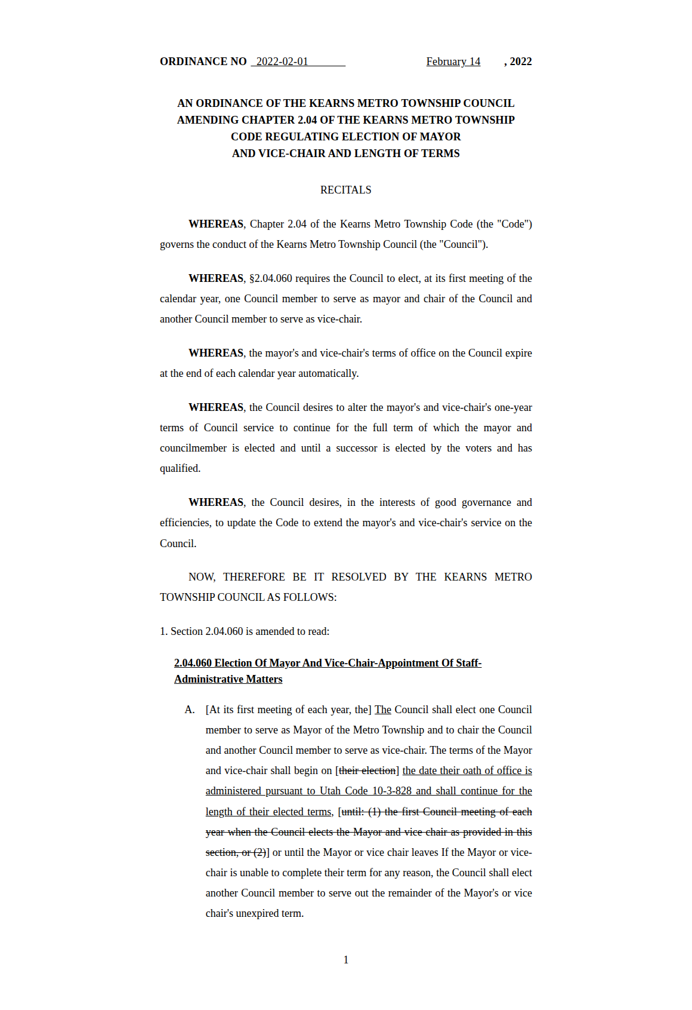ORDINANCE NO 2022-02-01 February 14, 2022
AN ORDINANCE OF THE KEARNS METRO TOWNSHIP COUNCIL
AMENDING CHAPTER 2.04 OF THE KEARNS METRO TOWNSHIP
CODE REGULATING ELECTION OF MAYOR
AND VICE-CHAIR AND LENGTH OF TERMS
RECITALS
WHEREAS, Chapter 2.04 of the Kearns Metro Township Code (the "Code") governs the conduct of the Kearns Metro Township Council (the "Council").
WHEREAS, §2.04.060 requires the Council to elect, at its first meeting of the calendar year, one Council member to serve as mayor and chair of the Council and another Council member to serve as vice-chair.
WHEREAS, the mayor's and vice-chair's terms of office on the Council expire at the end of each calendar year automatically.
WHEREAS, the Council desires to alter the mayor's and vice-chair's one-year terms of Council service to continue for the full term of which the mayor and councilmember is elected and until a successor is elected by the voters and has qualified.
WHEREAS, the Council desires, in the interests of good governance and efficiencies, to update the Code to extend the mayor's and vice-chair's service on the Council.
NOW, THEREFORE BE IT RESOLVED BY THE KEARNS METRO TOWNSHIP COUNCIL AS FOLLOWS:
1. Section 2.04.060 is amended to read:
2.04.060 Election Of Mayor And Vice-Chair-Appointment Of Staff-Administrative Matters
A. [At its first meeting of each year, the] The Council shall elect one Council member to serve as Mayor of the Metro Township and to chair the Council and another Council member to serve as vice-chair. The terms of the Mayor and vice-chair shall begin on [their election] the date their oath of office is administered pursuant to Utah Code 10-3-828 and shall continue for the length of their elected terms, [until: (1) the first Council meeting of each year when the Council elects the Mayor and vice chair as provided in this section, or (2)] or until the Mayor or vice chair leaves If the Mayor or vice-chair is unable to complete their term for any reason, the Council shall elect another Council member to serve out the remainder of the Mayor's or vice chair's unexpired term.
1